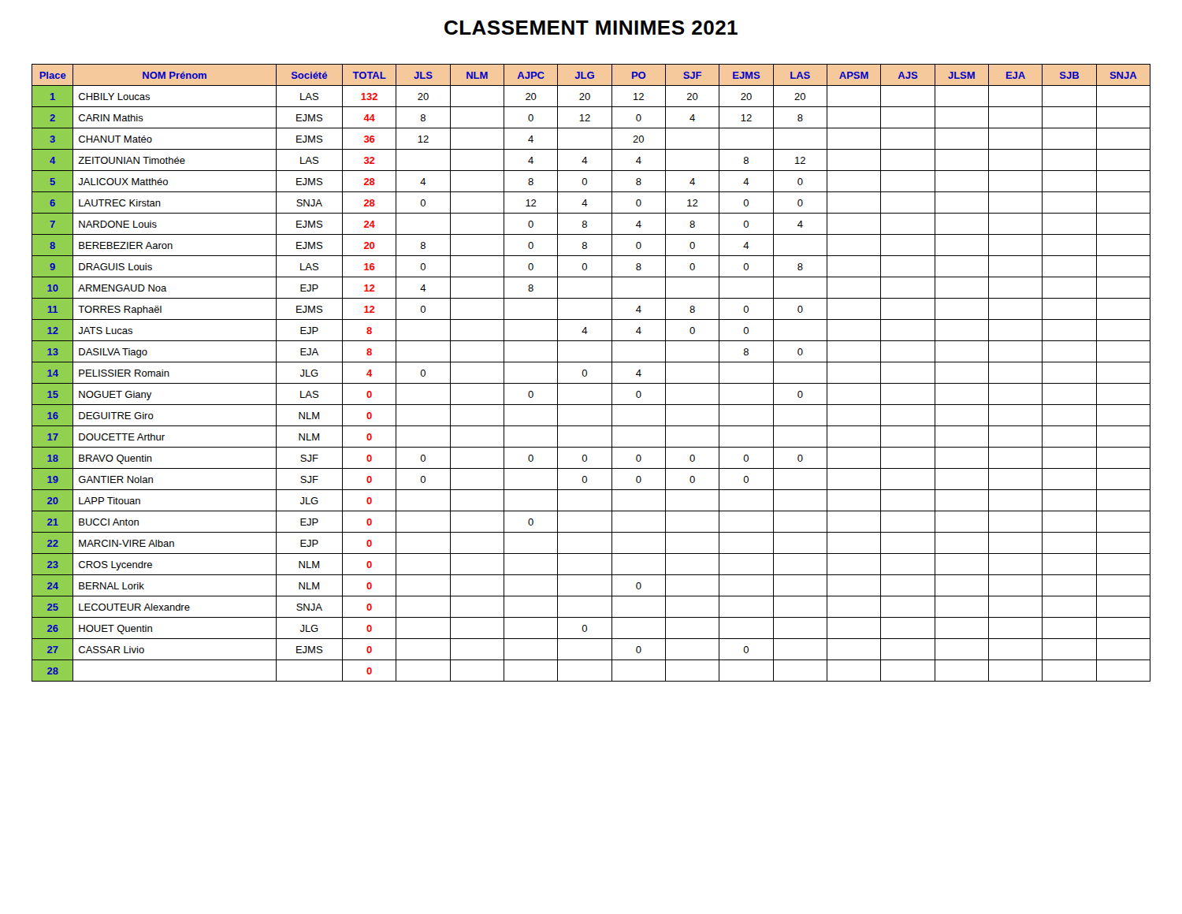CLASSEMENT MINIMES 2021
| Place | NOM Prénom | Société | TOTAL | JLS | NLM | AJPC | JLG | PO | SJF | EJMS | LAS | APSM | AJS | JLSM | EJA | SJB | SNJA |
| --- | --- | --- | --- | --- | --- | --- | --- | --- | --- | --- | --- | --- | --- | --- | --- | --- | --- |
| 1 | CHBILY Loucas | LAS | 132 | 20 | | 20 | 20 | 12 | 20 | 20 | 20 | | | | | | |
| 2 | CARIN Mathis | EJMS | 44 | 8 | | 0 | 12 | 0 | 4 | 12 | 8 | | | | | | |
| 3 | CHANUT Matéo | EJMS | 36 | 12 | | 4 | | 20 | | | | | | | | | |
| 4 | ZEITOUNIAN Timothée | LAS | 32 | | | 4 | 4 | 4 | | 8 | 12 | | | | | | |
| 5 | JALICOUX Matthéo | EJMS | 28 | 4 | | 8 | 0 | 8 | 4 | 4 | 0 | | | | | | |
| 6 | LAUTREC Kirstan | SNJA | 28 | 0 | | 12 | 4 | 0 | 12 | 0 | 0 | | | | | | |
| 7 | NARDONE Louis | EJMS | 24 | | | 0 | 8 | 4 | 8 | 0 | 4 | | | | | | |
| 8 | BEREBEZIER Aaron | EJMS | 20 | 8 | | 0 | 8 | 0 | 0 | 4 | | | | | | | |
| 9 | DRAGUIS Louis | LAS | 16 | 0 | | 0 | 0 | 8 | 0 | 0 | 8 | | | | | | |
| 10 | ARMENGAUD Noa | EJP | 12 | 4 | | 8 | | | | | | | | | | | |
| 11 | TORRES Raphaël | EJMS | 12 | 0 | | | | 4 | 8 | 0 | 0 | | | | | | |
| 12 | JATS Lucas | EJP | 8 | | | | 4 | 4 | 0 | 0 | | | | | | | |
| 13 | DASILVA Tiago | EJA | 8 | | | | | | | 8 | 0 | | | | | | |
| 14 | PELISSIER Romain | JLG | 4 | 0 | | | 0 | 4 | | | | | | | | | |
| 15 | NOGUET Giany | LAS | 0 | | | 0 | | 0 | | | 0 | | | | | | |
| 16 | DEGUITRE Giro | NLM | 0 | | | | | | | | | | | | | | |
| 17 | DOUCETTE Arthur | NLM | 0 | | | | | | | | | | | | | | |
| 18 | BRAVO Quentin | SJF | 0 | 0 | | 0 | 0 | 0 | 0 | 0 | 0 | | | | | | |
| 19 | GANTIER Nolan | SJF | 0 | 0 | | | 0 | 0 | 0 | 0 | | | | | | | |
| 20 | LAPP Titouan | JLG | 0 | | | | | | | | | | | | | | |
| 21 | BUCCI Anton | EJP | 0 | | | 0 | | | | | | | | | | | |
| 22 | MARCIN-VIRE Alban | EJP | 0 | | | | | | | | | | | | | | |
| 23 | CROS Lycendre | NLM | 0 | | | | | | | | | | | | | | |
| 24 | BERNAL Lorik | NLM | 0 | | | | | 0 | | | | | | | | | |
| 25 | LECOUTEUR Alexandre | SNJA | 0 | | | | | | | | | | | | | | |
| 26 | HOUET Quentin | JLG | 0 | | | | 0 | | | | | | | | | | |
| 27 | CASSAR Livio | EJMS | 0 | | | | | 0 | | 0 | | | | | | | |
| 28 | | | 0 | | | | | | | | | | | | | | |